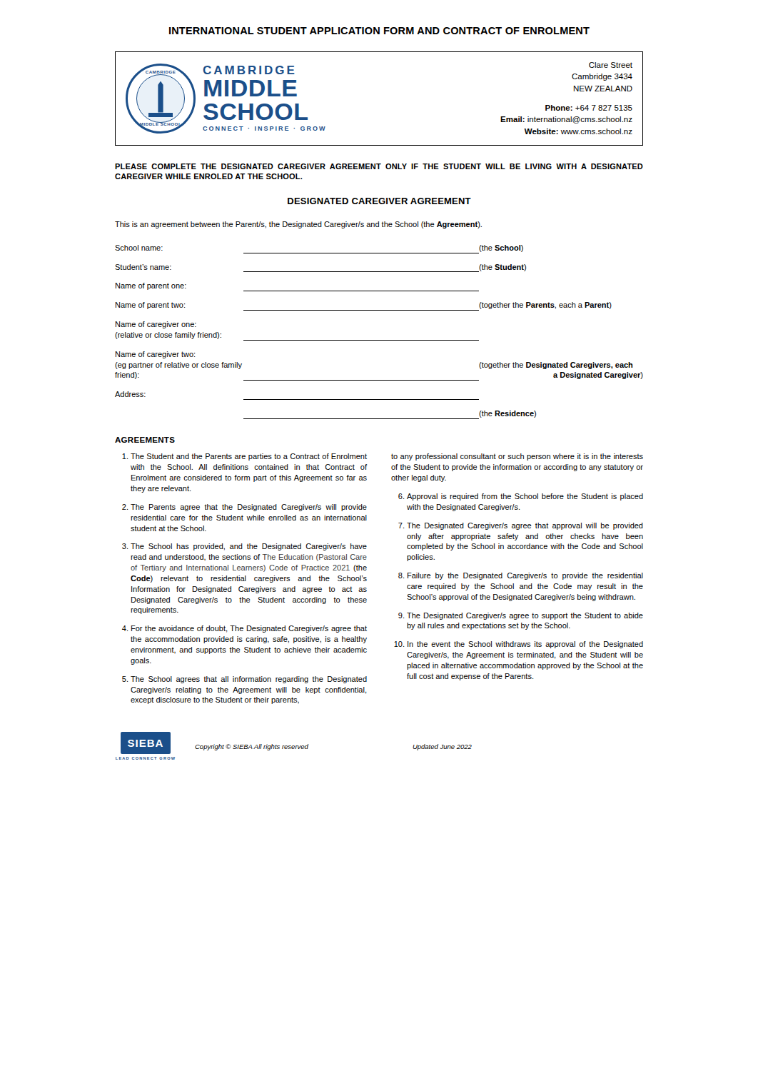INTERNATIONAL STUDENT APPLICATION FORM AND CONTRACT OF ENROLMENT
CAMBRIDGE MIDDLE SCHOOL
CAMBRIDGE
MIDDLE
SCHOOL
CONNECT · INSPIRE · GROW
Clare Street
Cambridge 3434
NEW ZEALAND
Phone: +64 7 827 5135
Email: international@cms.school.nz
Website: www.cms.school.nz
PLEASE COMPLETE THE DESIGNATED CAREGIVER AGREEMENT ONLY IF THE STUDENT WILL BE LIVING WITH A DESIGNATED CAREGIVER WHILE ENROLED AT THE SCHOOL.
DESIGNATED CAREGIVER AGREEMENT
This is an agreement between the Parent/s, the Designated Caregiver/s and the School (the Agreement).
| School name: | | (the School ) |
| Student’s name: | | (the Student ) |
| Name of parent one: | | |
| Name of parent two: | | (together the Parents , each a Parent ) |
| Name of caregiver one: (relative or close family friend): | | |
| Name of caregiver two: (eg partner of relative or close family friend): | | (together the Designated Caregivers, each a Designated Caregiver ) |
| Address: | | |
| | | (the Residence ) |
AGREEMENTS
The Student and the Parents are parties to a Contract of Enrolment with the School. All definitions contained in that Contract of Enrolment are considered to form part of this Agreement so far as they are relevant.
The Parents agree that the Designated Caregiver/s will provide residential care for the Student while enrolled as an international student at the School.
The School has provided, and the Designated Caregiver/s have read and understood, the sections of The Education (Pastoral Care of Tertiary and International Learners) Code of Practice 2021 (the Code) relevant to residential caregivers and the School’s Information for Designated Caregivers and agree to act as Designated Caregiver/s to the Student according to these requirements.
For the avoidance of doubt, The Designated Caregiver/s agree that the accommodation provided is caring, safe, positive, is a healthy environment, and supports the Student to achieve their academic goals.
The School agrees that all information regarding the Designated Caregiver/s relating to the Agreement will be kept confidential, except disclosure to the Student or their parents,
to any professional consultant or such person where it is in the interests of the Student to provide the information or according to any statutory or other legal duty.
Approval is required from the School before the Student is placed with the Designated Caregiver/s.
The Designated Caregiver/s agree that approval will be provided only after appropriate safety and other checks have been completed by the School in accordance with the Code and School policies.
Failure by the Designated Caregiver/s to provide the residential care required by the School and the Code may result in the School’s approval of the Designated Caregiver/s being withdrawn.
The Designated Caregiver/s agree to support the Student to abide by all rules and expectations set by the School.
In the event the School withdraws its approval of the Designated Caregiver/s, the Agreement is terminated, and the Student will be placed in alternative accommodation approved by the School at the full cost and expense of the Parents.
SIEBA LEAD CONNECT GROW
Copyright © SIEBA All rights reserved
Updated June 2022